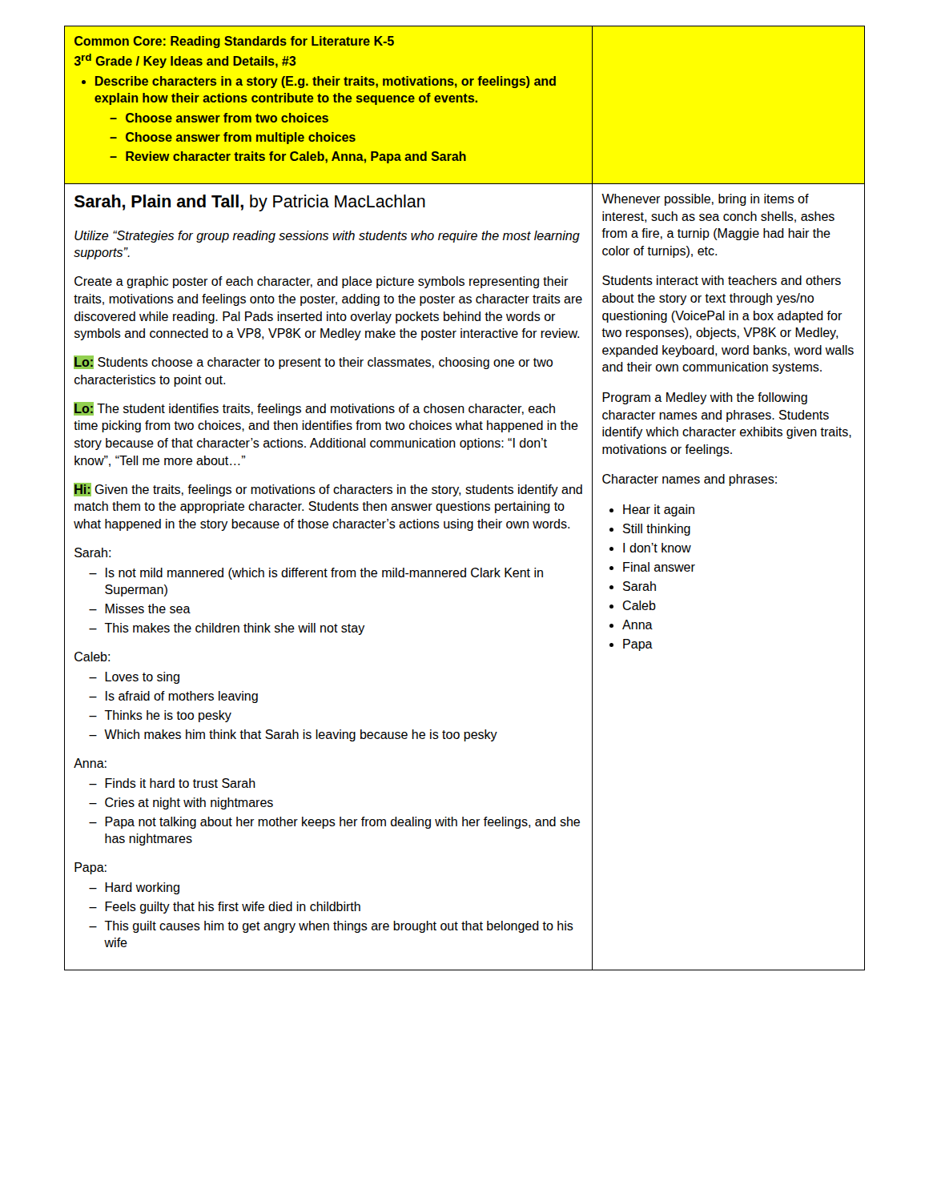| Common Core: Reading Standards for Literature K-5 3 rd Grade / Key Ideas and Details, #3 Describe characters in a story (E.g. their traits, motivations, or feelings) and explain how their actions contribute to the sequence of events. Choose answer from two choices Choose answer from multiple choices Review character traits for Caleb, Anna, Papa and Sarah | |
| Sarah, Plain and Tall, by Patricia MacLachlan Utilize “Strategies for group reading sessions with students who require the most learning supports”. Create a graphic poster of each character, and place picture symbols representing their traits, motivations and feelings onto the poster, adding to the poster as character traits are discovered while reading. Pal Pads inserted into overlay pockets behind the words or symbols and connected to a VP8, VP8K or Medley make the poster interactive for review. Lo: Students choose a character to present to their classmates, choosing one or two characteristics to point out. Lo: The student identifies traits, feelings and motivations of a chosen character, each time picking from two choices, and then identifies from two choices what happened in the story because of that character’s actions. Additional communication options: “I don’t know”, “Tell me more about…” Hi: Given the traits, feelings or motivations of characters in the story, students identify and match them to the appropriate character. Students then answer questions pertaining to what happened in the story because of those character’s actions using their own words. Sarah: Is not mild mannered (which is different from the mild-mannered Clark Kent in Superman) Misses the sea This makes the children think she will not stay Caleb: Loves to sing Is afraid of mothers leaving Thinks he is too pesky Which makes him think that Sarah is leaving because he is too pesky Anna: Finds it hard to trust Sarah Cries at night with nightmares Papa not talking about her mother keeps her from dealing with her feelings, and she has nightmares Papa: Hard working Feels guilty that his first wife died in childbirth This guilt causes him to get angry when things are brought out that belonged to his wife | Whenever possible, bring in items of interest, such as sea conch shells, ashes from a fire, a turnip (Maggie had hair the color of turnips), etc. Students interact with teachers and others about the story or text through yes/no questioning (VoicePal in a box adapted for two responses), objects, VP8K or Medley, expanded keyboard, word banks, word walls and their own communication systems. Program a Medley with the following character names and phrases. Students identify which character exhibits given traits, motivations or feelings. Character names and phrases: Hear it again Still thinking I don’t know Final answer Sarah Caleb Anna Papa |